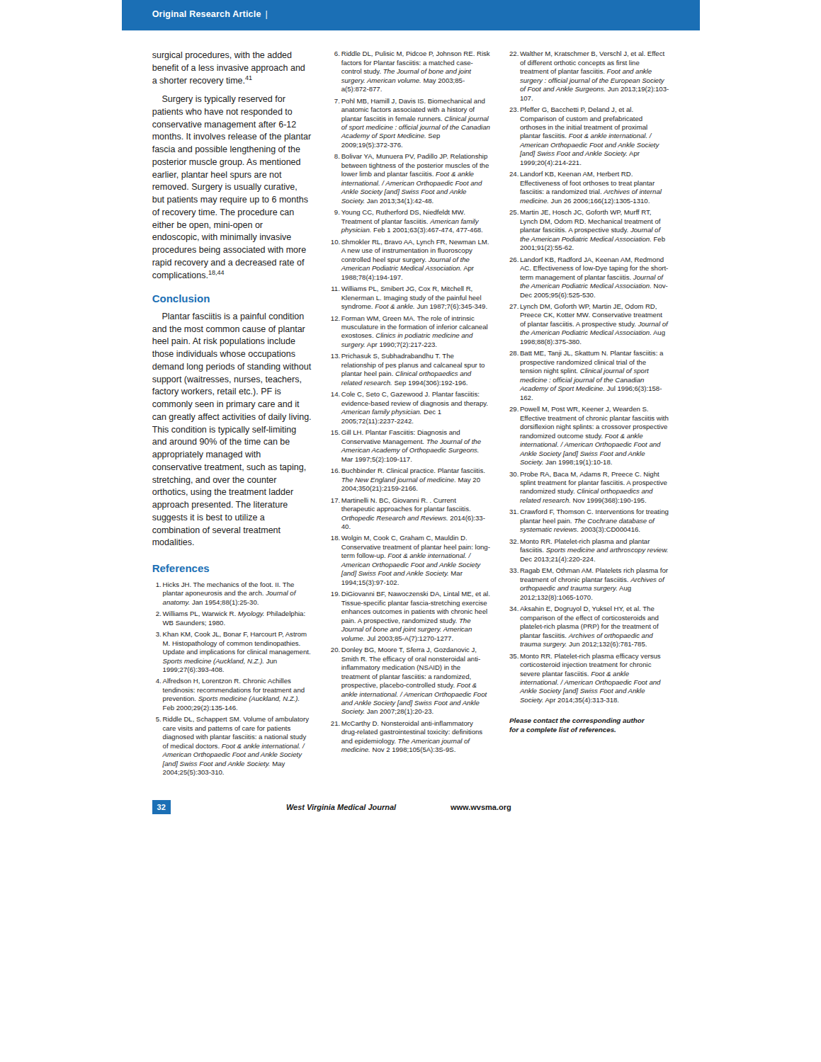Original Research Article |
surgical procedures, with the added benefit of a less invasive approach and a shorter recovery time.41
Surgery is typically reserved for patients who have not responded to conservative management after 6-12 months. It involves release of the plantar fascia and possible lengthening of the posterior muscle group. As mentioned earlier, plantar heel spurs are not removed. Surgery is usually curative, but patients may require up to 6 months of recovery time. The procedure can either be open, mini-open or endoscopic, with minimally invasive procedures being associated with more rapid recovery and a decreased rate of complications.18,44
Conclusion
Plantar fasciitis is a painful condition and the most common cause of plantar heel pain. At risk populations include those individuals whose occupations demand long periods of standing without support (waitresses, nurses, teachers, factory workers, retail etc.). PF is commonly seen in primary care and it can greatly affect activities of daily living. This condition is typically self-limiting and around 90% of the time can be appropriately managed with conservative treatment, such as taping, stretching, and over the counter orthotics, using the treatment ladder approach presented. The literature suggests it is best to utilize a combination of several treatment modalities.
References
Hicks JH. The mechanics of the foot. II. The plantar aponeurosis and the arch. Journal of anatomy. Jan 1954;88(1):25-30.
Williams PL, Warwick R. Myology. Philadelphia: WB Saunders; 1980.
Khan KM, Cook JL, Bonar F, Harcourt P, Astrom M. Histopathology of common tendinopathies. Update and implications for clinical management. Sports medicine (Auckland, N.Z.). Jun 1999;27(6):393-408.
Alfredson H, Lorentzon R. Chronic Achilles tendinosis: recommendations for treatment and prevention. Sports medicine (Auckland, N.Z.). Feb 2000;29(2):135-146.
Riddle DL, Schappert SM. Volume of ambulatory care visits and patterns of care for patients diagnosed with plantar fasciitis: a national study of medical doctors. Foot & ankle international. / American Orthopaedic Foot and Ankle Society [and] Swiss Foot and Ankle Society. May 2004;25(5):303-310.
Riddle DL, Pulisic M, Pidcoe P, Johnson RE. Risk factors for Plantar fasciitis: a matched case-control study. The Journal of bone and joint surgery. American volume. May 2003;85-a(5):872-877.
Pohl MB, Hamill J, Davis IS. Biomechanical and anatomic factors associated with a history of plantar fasciitis in female runners. Clinical journal of sport medicine : official journal of the Canadian Academy of Sport Medicine. Sep 2009;19(5):372-376.
Bolivar YA, Munuera PV, Padillo JP. Relationship between tightness of the posterior muscles of the lower limb and plantar fasciitis. Foot & ankle international. / American Orthopaedic Foot and Ankle Society [and] Swiss Foot and Ankle Society. Jan 2013;34(1):42-48.
Young CC, Rutherford DS, Niedfeldt MW. Treatment of plantar fasciitis. American family physician. Feb 1 2001;63(3):467-474, 477-468.
Shmokler RL, Bravo AA, Lynch FR, Newman LM. A new use of instrumentation in fluoroscopy controlled heel spur surgery. Journal of the American Podiatric Medical Association. Apr 1988;78(4):194-197.
Williams PL, Smibert JG, Cox R, Mitchell R, Klenerman L. Imaging study of the painful heel syndrome. Foot & ankle. Jun 1987;7(6):345-349.
Forman WM, Green MA. The role of intrinsic musculature in the formation of inferior calcaneal exostoses. Clinics in podiatric medicine and surgery. Apr 1990;7(2):217-223.
Prichasuk S, Subhadrabandhu T. The relationship of pes planus and calcaneal spur to plantar heel pain. Clinical orthopaedics and related research. Sep 1994(306):192-196.
Cole C, Seto C, Gazewood J. Plantar fasciitis: evidence-based review of diagnosis and therapy. American family physician. Dec 1 2005;72(11):2237-2242.
Gill LH. Plantar Fasciitis: Diagnosis and Conservative Management. The Journal of the American Academy of Orthopaedic Surgeons. Mar 1997;5(2):109-117.
Buchbinder R. Clinical practice. Plantar fasciitis. The New England journal of medicine. May 20 2004;350(21):2159-2166.
Martinelli N. BC, Giovanni R. . Current therapeutic approaches for plantar fasciitis. Orthopedic Research and Reviews. 2014(6):33-40.
Wolgin M, Cook C, Graham C, Mauldin D. Conservative treatment of plantar heel pain: long-term follow-up. Foot & ankle international. / American Orthopaedic Foot and Ankle Society [and] Swiss Foot and Ankle Society. Mar 1994;15(3):97-102.
DiGiovanni BF, Nawoczenski DA, Lintal ME, et al. Tissue-specific plantar fascia-stretching exercise enhances outcomes in patients with chronic heel pain. A prospective, randomized study. The Journal of bone and joint surgery. American volume. Jul 2003;85-A(7):1270-1277.
Donley BG, Moore T, Sferra J, Gozdanovic J, Smith R. The efficacy of oral nonsteroidal anti-inflammatory medication (NSAID) in the treatment of plantar fasciitis: a randomized, prospective, placebo-controlled study. Foot & ankle international. / American Orthopaedic Foot and Ankle Society [and] Swiss Foot and Ankle Society. Jan 2007;28(1):20-23.
McCarthy D. Nonsteroidal anti-inflammatory drug-related gastrointestinal toxicity: definitions and epidemiology. The American journal of medicine. Nov 2 1998;105(5A):3S-9S.
Walther M, Kratschmer B, Verschl J, et al. Effect of different orthotic concepts as first line treatment of plantar fasciitis. Foot and ankle surgery : official journal of the European Society of Foot and Ankle Surgeons. Jun 2013;19(2):103-107.
Pfeffer G, Bacchetti P, Deland J, et al. Comparison of custom and prefabricated orthoses in the initial treatment of proximal plantar fasciitis. Foot & ankle international. / American Orthopaedic Foot and Ankle Society [and] Swiss Foot and Ankle Society. Apr 1999;20(4):214-221.
Landorf KB, Keenan AM, Herbert RD. Effectiveness of foot orthoses to treat plantar fasciitis: a randomized trial. Archives of internal medicine. Jun 26 2006;166(12):1305-1310.
Martin JE, Hosch JC, Goforth WP, Murff RT, Lynch DM, Odom RD. Mechanical treatment of plantar fasciitis. A prospective study. Journal of the American Podiatric Medical Association. Feb 2001;91(2):55-62.
Landorf KB, Radford JA, Keenan AM, Redmond AC. Effectiveness of low-Dye taping for the short-term management of plantar fasciitis. Journal of the American Podiatric Medical Association. Nov-Dec 2005;95(6):525-530.
Lynch DM, Goforth WP, Martin JE, Odom RD, Preece CK, Kotter MW. Conservative treatment of plantar fasciitis. A prospective study. Journal of the American Podiatric Medical Association. Aug 1998;88(8):375-380.
Batt ME, Tanji JL, Skattum N. Plantar fasciitis: a prospective randomized clinical trial of the tension night splint. Clinical journal of sport medicine : official journal of the Canadian Academy of Sport Medicine. Jul 1996;6(3):158-162.
Powell M, Post WR, Keener J, Wearden S. Effective treatment of chronic plantar fasciitis with dorsiflexion night splints: a crossover prospective randomized outcome study. Foot & ankle international. / American Orthopaedic Foot and Ankle Society [and] Swiss Foot and Ankle Society. Jan 1998;19(1):10-18.
Probe RA, Baca M, Adams R, Preece C. Night splint treatment for plantar fasciitis. A prospective randomized study. Clinical orthopaedics and related research. Nov 1999(368):190-195.
Crawford F, Thomson C. Interventions for treating plantar heel pain. The Cochrane database of systematic reviews. 2003(3):CD000416.
Monto RR. Platelet-rich plasma and plantar fasciitis. Sports medicine and arthroscopy review. Dec 2013;21(4):220-224.
Ragab EM, Othman AM. Platelets rich plasma for treatment of chronic plantar fasciitis. Archives of orthopaedic and trauma surgery. Aug 2012;132(8):1065-1070.
Aksahin E, Dogruyol D, Yuksel HY, et al. The comparison of the effect of corticosteroids and platelet-rich plasma (PRP) for the treatment of plantar fasciitis. Archives of orthopaedic and trauma surgery. Jun 2012;132(6):781-785.
Monto RR. Platelet-rich plasma efficacy versus corticosteroid injection treatment for chronic severe plantar fasciitis. Foot & ankle international. / American Orthopaedic Foot and Ankle Society [and] Swiss Foot and Ankle Society. Apr 2014;35(4):313-318.
Please contact the corresponding author
for a complete list of references.
32
West Virginia Medical Journal
www.wvsma.org